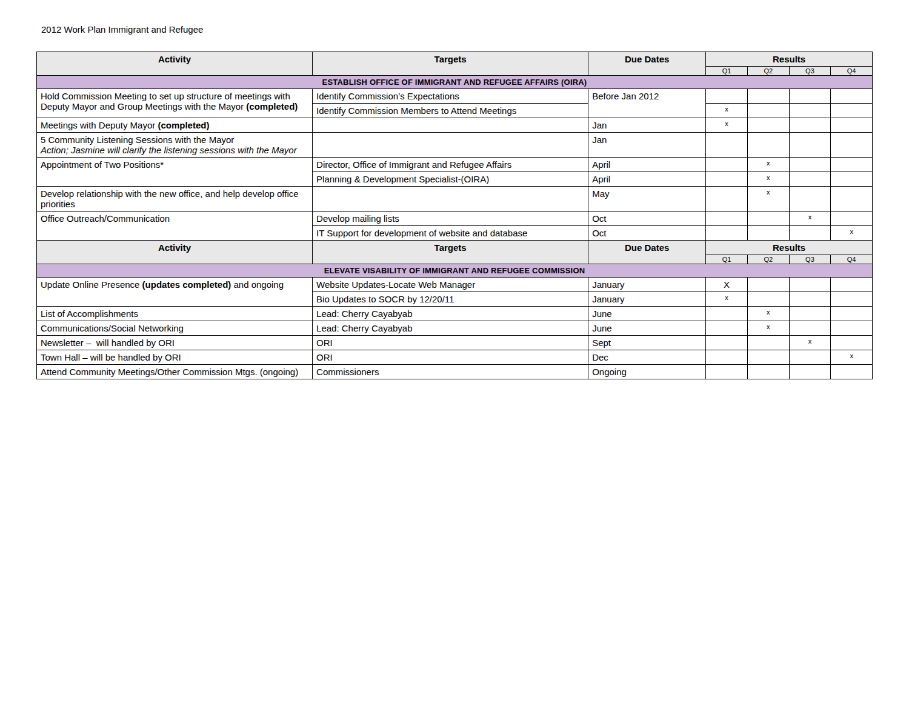2012 Work Plan Immigrant and Refugee
| Activity | Targets | Due Dates | Results |
| --- | --- | --- | --- |
| Q1 | Q2 | Q3 | Q4 |
| ESTABLISH OFFICE OF IMMIGRANT AND REFUGEE AFFAIRS (OIRA) |
| Hold Commission Meeting to set up structure of meetings with Deputy Mayor and Group Meetings with the Mayor (completed) | Identify Commission’s Expectations | Before Jan 2012 | | | | |
| Identify Commission Members to Attend Meetings | x | | | |
| Meetings with Deputy Mayor (completed) | | Jan | x | | | |
| 5 Community Listening Sessions with the Mayor Action; Jasmine will clarify the listening sessions with the Mayor | | Jan | | | | |
| Appointment of Two Positions* | Director, Office of Immigrant and Refugee Affairs | April | | x | | |
| Planning & Development Specialist-(OIRA) | April | | x | | |
| Develop relationship with the new office, and help develop office priorities | | May | | x | | |
| Office Outreach/Communication | Develop mailing lists | Oct | | | x | |
| IT Support for development of website and database | Oct | | | | x |
| Activity | Targets | Due Dates | Results |
| Q1 | Q2 | Q3 | Q4 |
| ELEVATE VISABILITY OF IMMIGRANT AND REFUGEE COMMISSION |
| Update Online Presence (updates completed) and ongoing | Website Updates-Locate Web Manager | January | X | | | |
| Bio Updates to SOCR by 12/20/11 | January | x | | | |
| List of Accomplishments | Lead: Cherry Cayabyab | June | | x | | |
| Communications/Social Networking | Lead: Cherry Cayabyab | June | | x | | |
| Newsletter – will handled by ORI | ORI | Sept | | | x | |
| Town Hall – will be handled by ORI | ORI | Dec | | | | x |
| Attend Community Meetings/Other Commission Mtgs. (ongoing) | Commissioners | Ongoing | | | | |